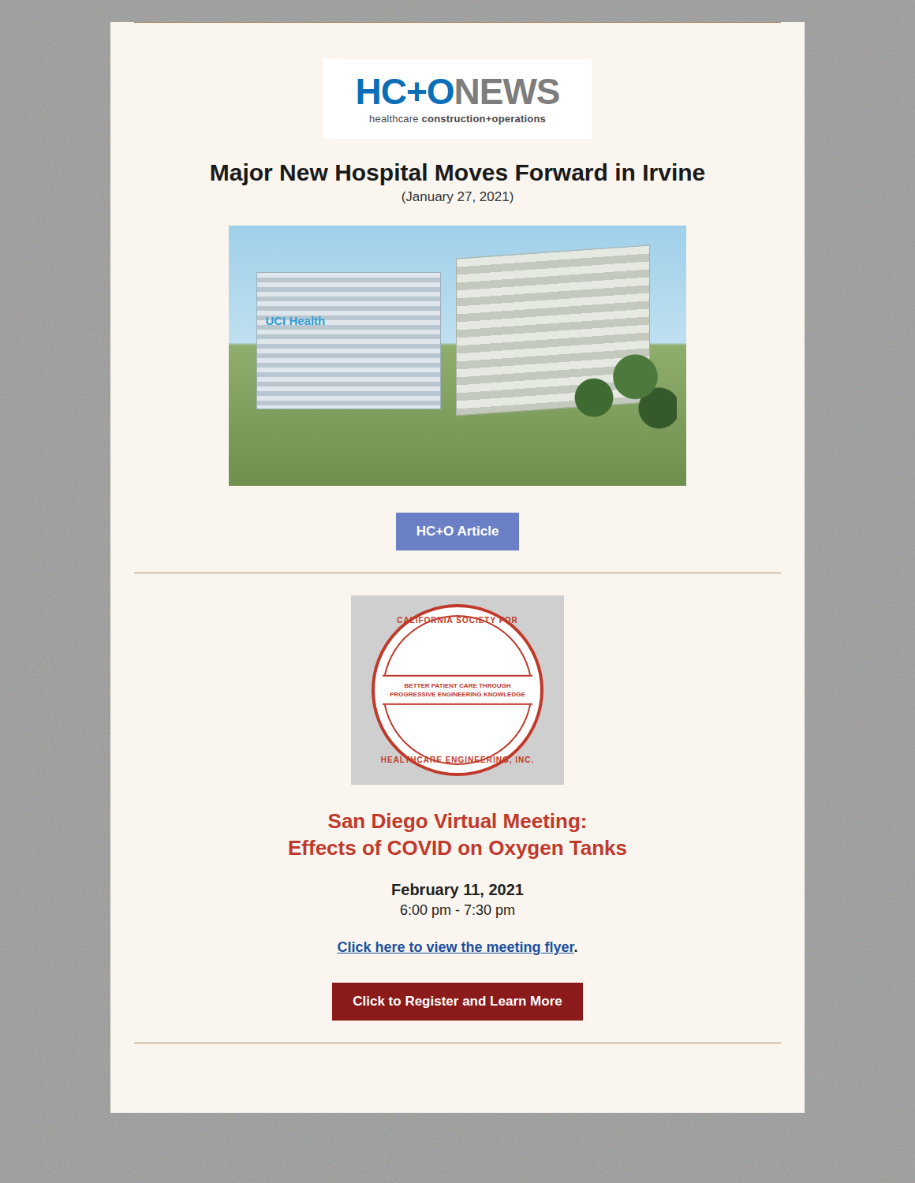HC+O NEWS
healthcare construction+operations
Major New Hospital Moves Forward in Irvine
(January 27, 2021)
UCI Health
HC+O Article
CALIFORNIA SOCIETY FOR
BETTER PATIENT CARE THROUGH
PROGRESSIVE ENGINEERING KNOWLEDGE
HEALTHCARE ENGINEERING, INC.
San Diego Virtual Meeting:
Effects of COVID on Oxygen Tanks
February 11, 2021
6:00 pm - 7:30 pm
Click here to view the meeting flyer.
Click to Register and Learn More